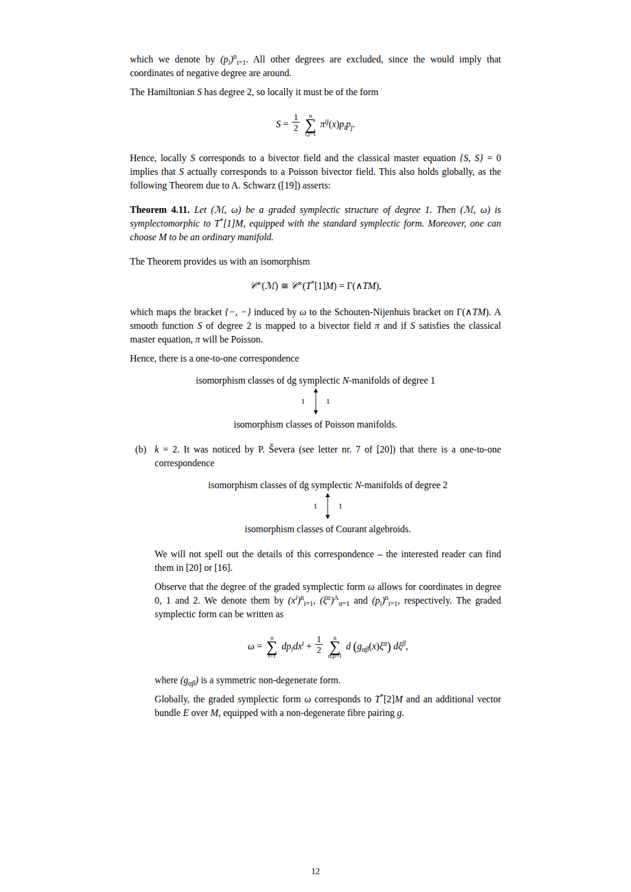which we denote by (pi)ni=1. All other degrees are excluded, since the would imply that coordinates of negative degree are around.
The Hamiltonian S has degree 2, so locally it must be of the form
S = 12 n∑i,j=1 πij(x)pipj.
Hence, locally S corresponds to a bivector field and the classical master equation {S, S} = 0 implies that S actually corresponds to a Poisson bivector field. This also holds globally, as the following Theorem due to A. Schwarz ([19]) asserts:
Theorem 4.11. Let (ℳ, ω) be a graded symplectic structure of degree 1. Then (ℳ, ω) is symplectomorphic to T*[1]M, equipped with the standard symplectic form. Moreover, one can choose M to be an ordinary manifold.
The Theorem provides us with an isomorphism
𝒞∞(ℳ) ≅ 𝒞∞(T*[1]M) = Γ(∧TM),
which maps the bracket {−, −} induced by ω to the Schouten-Nijenhuis bracket on Γ(∧TM). A smooth function S of degree 2 is mapped to a bivector field π and if S satisfies the classical master equation, π will be Poisson.
Hence, there is a one-to-one correspondence
isomorphism classes of dg symplectic N-manifolds of degree 1
1 1
isomorphism classes of Poisson manifolds.
(b)
k = 2. It was noticed by P. Ševera (see letter nr. 7 of [20]) that there is a one-to-one correspondence
isomorphism classes of dg symplectic N-manifolds of degree 2
1 1
isomorphism classes of Courant algebroids.
We will not spell out the details of this correspondence – the interested reader can find them in [20] or [16].
Observe that the degree of the graded symplectic form ω allows for coordinates in degree 0, 1 and 2. We denote them by (xi)ni=1, (ξα)Aα=1 and (pi)ni=1, respectively. The graded symplectic form can be written as
ω = n∑i=1 dpidxi + 12 n∑α,β=1 d (gαβ(x)ξα) dξβ,
where (gαβ) is a symmetric non-degenerate form.
Globally, the graded symplectic form ω corresponds to T*[2]M and an additional vector bundle E over M, equipped with a non-degenerate fibre pairing g.
12